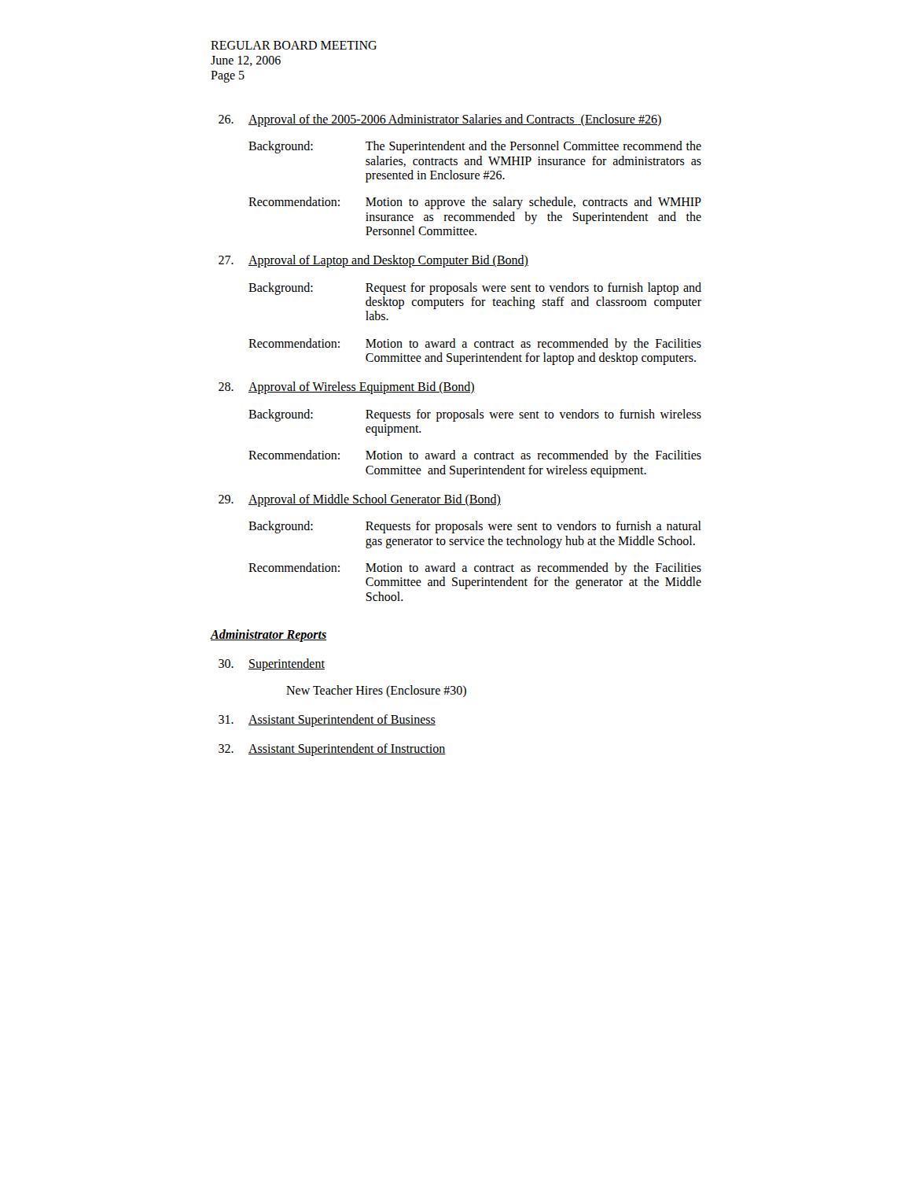REGULAR BOARD MEETING
June 12, 2006
Page 5
26.
Approval of the 2005-2006 Administrator Salaries and Contracts (Enclosure #26)
Background:
The Superintendent and the Personnel Committee recommend the salaries, contracts and WMHIP insurance for administrators as presented in Enclosure #26.
Recommendation:
Motion to approve the salary schedule, contracts and WMHIP insurance as recommended by the Superintendent and the Personnel Committee.
27.
Approval of Laptop and Desktop Computer Bid (Bond)
Background:
Request for proposals were sent to vendors to furnish laptop and desktop computers for teaching staff and classroom computer labs.
Recommendation:
Motion to award a contract as recommended by the Facilities Committee and Superintendent for laptop and desktop computers.
28.
Approval of Wireless Equipment Bid (Bond)
Background:
Requests for proposals were sent to vendors to furnish wireless equipment.
Recommendation:
Motion to award a contract as recommended by the Facilities Committee and Superintendent for wireless equipment.
29.
Approval of Middle School Generator Bid (Bond)
Background:
Requests for proposals were sent to vendors to furnish a natural gas generator to service the technology hub at the Middle School.
Recommendation:
Motion to award a contract as recommended by the Facilities Committee and Superintendent for the generator at the Middle School.
Administrator Reports
30.
Superintendent
New Teacher Hires (Enclosure #30)
31.
Assistant Superintendent of Business
32.
Assistant Superintendent of Instruction